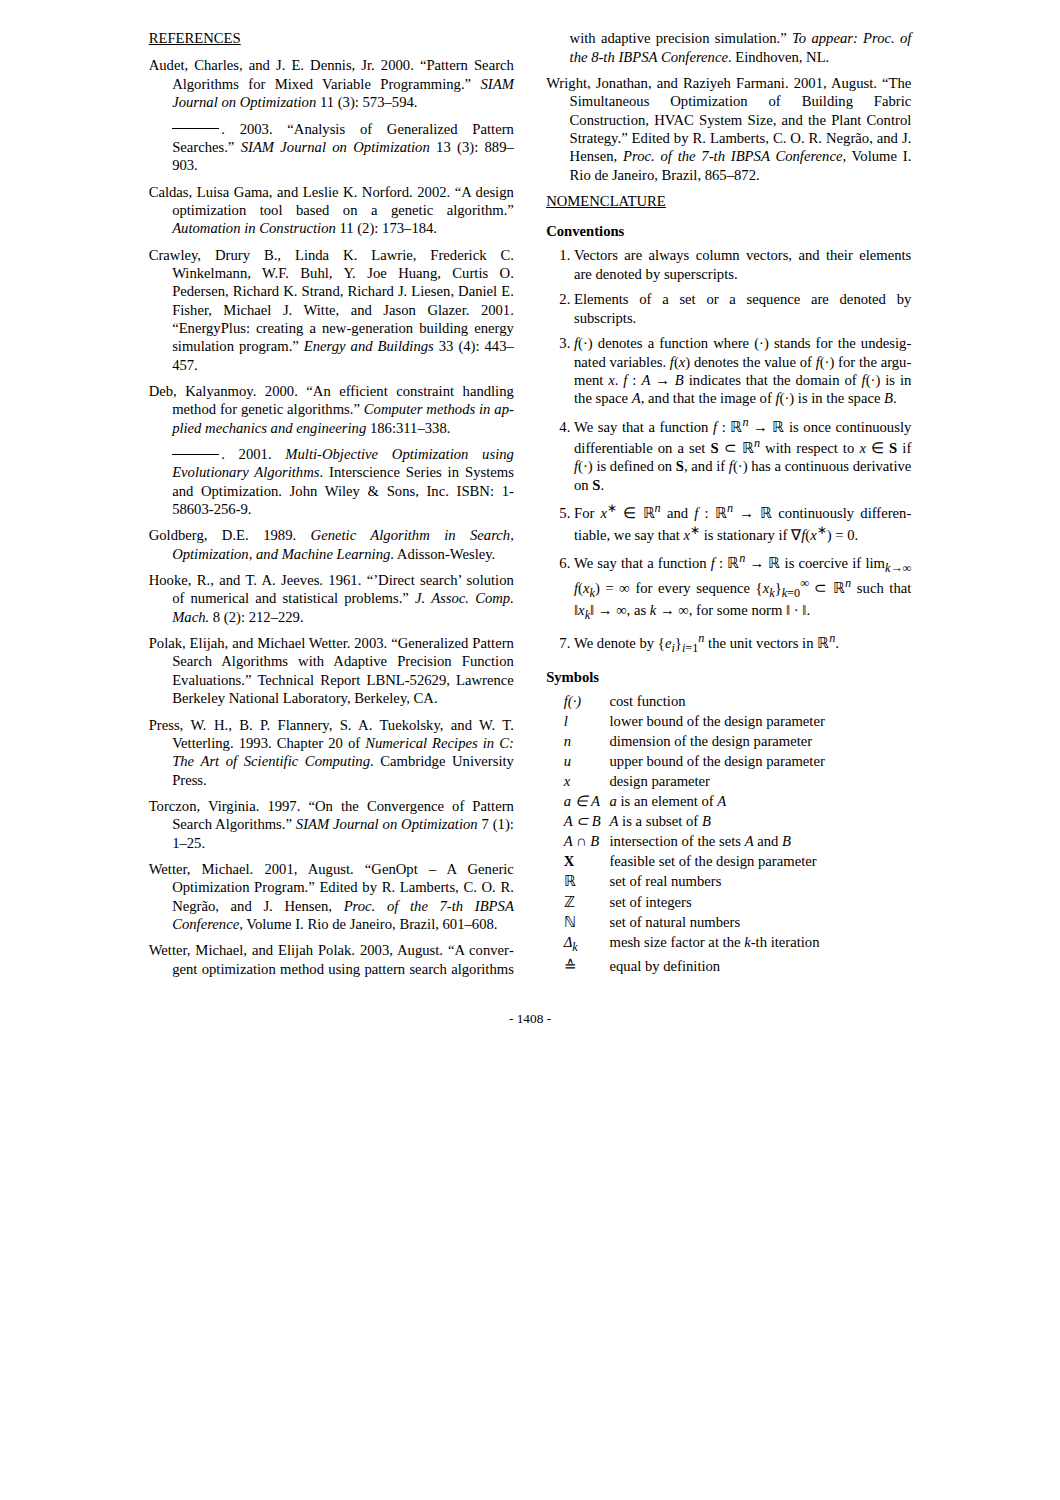REFERENCES
Audet, Charles, and J. E. Dennis, Jr. 2000. “Pattern Search Algorithms for Mixed Variable Programming.” SIAM Journal on Optimization 11 (3): 573–594.
. 2003. “Analysis of Generalized Pattern Searches.” SIAM Journal on Optimization 13 (3): 889–903.
Caldas, Luisa Gama, and Leslie K. Norford. 2002. “A design optimization tool based on a genetic algorithm.” Automation in Construction 11 (2): 173–184.
Crawley, Drury B., Linda K. Lawrie, Frederick C. Winkelmann, W.F. Buhl, Y. Joe Huang, Curtis O. Pedersen, Richard K. Strand, Richard J. Liesen, Daniel E. Fisher, Michael J. Witte, and Jason Glazer. 2001. “EnergyPlus: creating a new-generation building energy simulation program.” Energy and Buildings 33 (4): 443–457.
Deb, Kalyanmoy. 2000. “An efficient constraint handling method for genetic algorithms.” Computer methods in applied mechanics and engineering 186:311–338.
. 2001. Multi-Objective Optimization using Evolutionary Algorithms. Interscience Series in Systems and Optimization. John Wiley & Sons, Inc. ISBN: 1-58603-256-9.
Goldberg, D.E. 1989. Genetic Algorithm in Search, Optimization, and Machine Learning. Adisson-Wesley.
Hooke, R., and T. A. Jeeves. 1961. “’Direct search’ solution of numerical and statistical problems.” J. Assoc. Comp. Mach. 8 (2): 212–229.
Polak, Elijah, and Michael Wetter. 2003. “Generalized Pattern Search Algorithms with Adaptive Precision Function Evaluations.” Technical Report LBNL-52629, Lawrence Berkeley National Laboratory, Berkeley, CA.
Press, W. H., B. P. Flannery, S. A. Tuekolsky, and W. T. Vetterling. 1993. Chapter 20 of Numerical Recipes in C: The Art of Scientific Computing. Cambridge University Press.
Torczon, Virginia. 1997. “On the Convergence of Pattern Search Algorithms.” SIAM Journal on Optimization 7 (1): 1–25.
Wetter, Michael. 2001, August. “GenOpt – A Generic Optimization Program.” Edited by R. Lamberts, C. O. R. Negrão, and J. Hensen, Proc. of the 7-th IBPSA Conference, Volume I. Rio de Janeiro, Brazil, 601–608.
Wetter, Michael, and Elijah Polak. 2003, August. “A convergent optimization method using pattern search algorithms with adaptive precision simulation.” To appear: Proc. of the 8-th IBPSA Conference. Eindhoven, NL.
Wright, Jonathan, and Raziyeh Farmani. 2001, August. “The Simultaneous Optimization of Building Fabric Construction, HVAC System Size, and the Plant Control Strategy.” Edited by R. Lamberts, C. O. R. Negrão, and J. Hensen, Proc. of the 7-th IBPSA Conference, Volume I. Rio de Janeiro, Brazil, 865–872.
NOMENCLATURE
Conventions
Vectors are always column vectors, and their elements are denoted by superscripts.
Elements of a set or a sequence are denoted by subscripts.
f(·) denotes a function where (·) stands for the undesignated variables. f(x) denotes the value of f(·) for the argument x. f : A → B indicates that the domain of f(·) is in the space A, and that the image of f(·) is in the space B.
We say that a function f : ℝn → ℝ is once continuously differentiable on a set S ⊂ ℝn with respect to x ∈ S if f(·) is defined on S, and if f(·) has a continuous derivative on S.
For x∗ ∈ ℝn and f : ℝn → ℝ continuously differentiable, we say that x∗ is stationary if ∇f(x∗) = 0.
We say that a function f : ℝn → ℝ is coercive if limk→∞ f(xk) = ∞ for every sequence {xk}k=0∞ ⊂ ℝn such that ‖xk‖ → ∞, as k → ∞, for some norm ‖ · ‖.
We denote by {ei}i=1n the unit vectors in ℝn.
Symbols
| f(·) | cost function |
| l | lower bound of the design parameter |
| n | dimension of the design parameter |
| u | upper bound of the design parameter |
| x | design parameter |
| a ∈ A | a is an element of A |
| A ⊂ B | A is a subset of B |
| A ∩ B | intersection of the sets A and B |
| X | feasible set of the design parameter |
| ℝ | set of real numbers |
| ℤ | set of integers |
| ℕ | set of natural numbers |
| Δ k | mesh size factor at the k -th iteration |
| ≙ | equal by definition |
- 1408 -